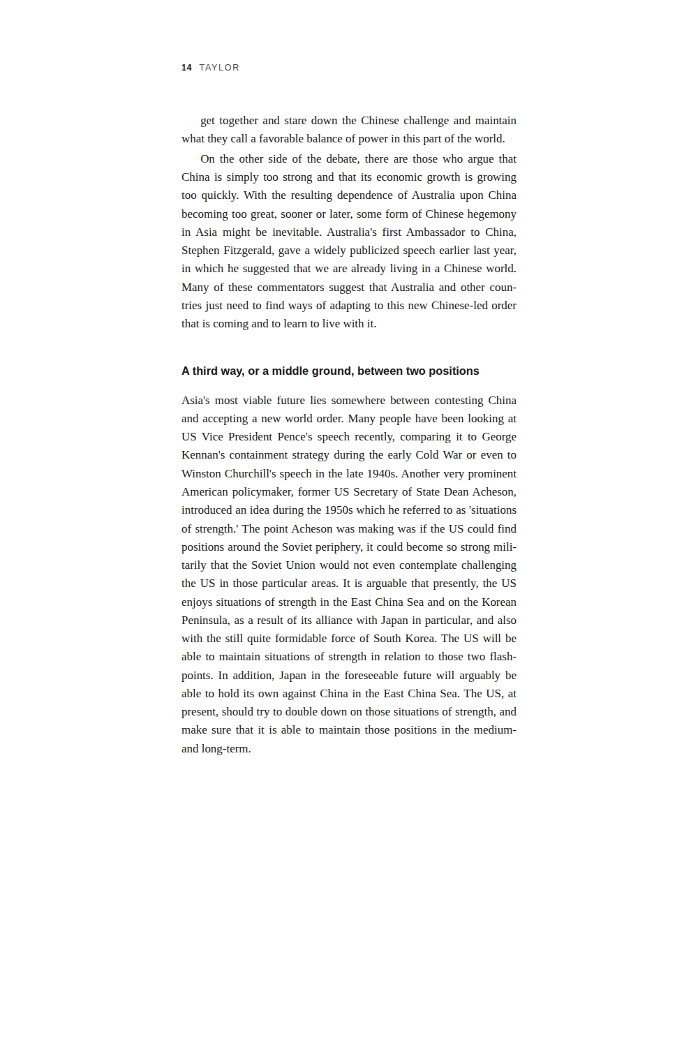14 Taylor
get together and stare down the Chinese challenge and maintain what they call a favorable balance of power in this part of the world.
On the other side of the debate, there are those who argue that China is simply too strong and that its economic growth is growing too quickly. With the resulting dependence of Australia upon China becoming too great, sooner or later, some form of Chinese hegemony in Asia might be inevitable. Australia's first Ambassador to China, Stephen Fitzgerald, gave a widely publicized speech earlier last year, in which he suggested that we are already living in a Chinese world. Many of these commentators suggest that Australia and other countries just need to find ways of adapting to this new Chinese-led order that is coming and to learn to live with it.
A third way, or a middle ground, between two positions
Asia's most viable future lies somewhere between contesting China and accepting a new world order. Many people have been looking at US Vice President Pence's speech recently, comparing it to George Kennan's containment strategy during the early Cold War or even to Winston Churchill's speech in the late 1940s. Another very prominent American policymaker, former US Secretary of State Dean Acheson, introduced an idea during the 1950s which he referred to as 'situations of strength.' The point Acheson was making was if the US could find positions around the Soviet periphery, it could become so strong militarily that the Soviet Union would not even contemplate challenging the US in those particular areas. It is arguable that presently, the US enjoys situations of strength in the East China Sea and on the Korean Peninsula, as a result of its alliance with Japan in particular, and also with the still quite formidable force of South Korea. The US will be able to maintain situations of strength in relation to those two flashpoints. In addition, Japan in the foreseeable future will arguably be able to hold its own against China in the East China Sea. The US, at present, should try to double down on those situations of strength, and make sure that it is able to maintain those positions in the medium- and long-term.